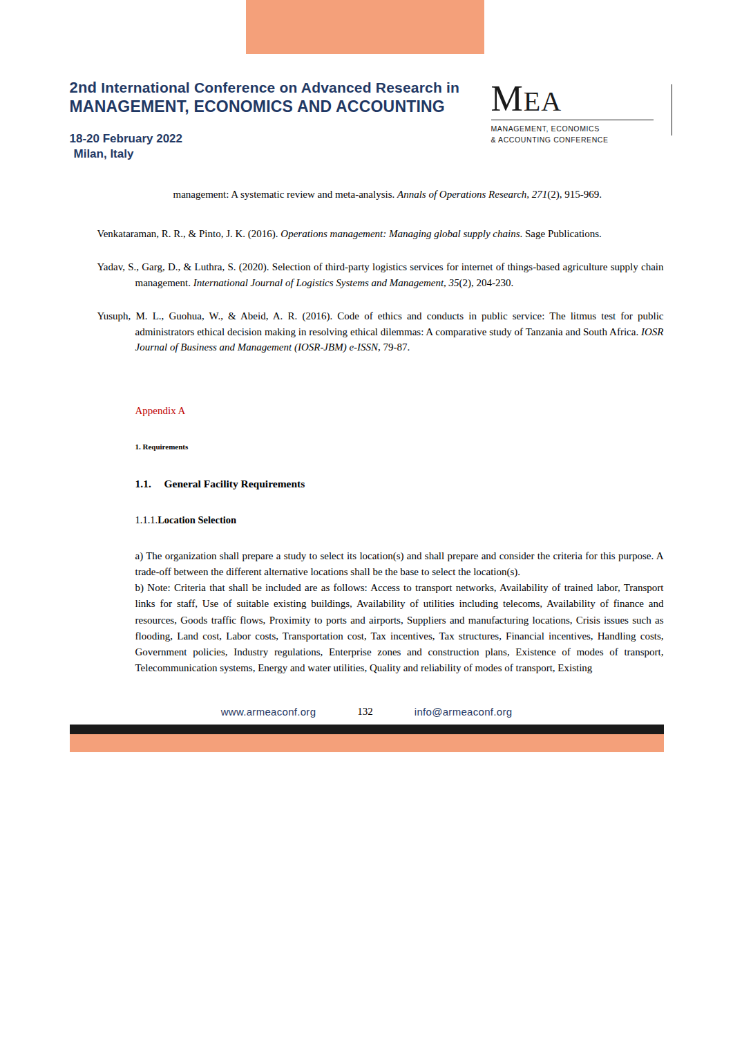2nd International Conference on Advanced Research in
MANAGEMENT, ECONOMICS AND ACCOUNTING
18-20 February 2022 Milan, Italy
MEA
Management, Economics
& Accounting Conference
management: A systematic review and meta-analysis. Annals of Operations Research, 271(2), 915-969.
Venkataraman, R. R., & Pinto, J. K. (2016). Operations management: Managing global supply chains. Sage Publications.
Yadav, S., Garg, D., & Luthra, S. (2020). Selection of third-party logistics services for internet of things-based agriculture supply chain management. International Journal of Logistics Systems and Management, 35(2), 204-230.
Yusuph, M. L., Guohua, W., & Abeid, A. R. (2016). Code of ethics and conducts in public service: The litmus test for public administrators ethical decision making in resolving ethical dilemmas: A comparative study of Tanzania and South Africa. IOSR Journal of Business and Management (IOSR-JBM) e-ISSN, 79-87.
Appendix A
1. Requirements
1.1. General Facility Requirements
1.1.1. Location Selection
a) The organization shall prepare a study to select its location(s) and shall prepare and consider the criteria for this purpose. A trade-off between the different alternative locations shall be the base to select the location(s).
b) Note: Criteria that shall be included are as follows: Access to transport networks, Availability of trained labor, Transport links for staff, Use of suitable existing buildings, Availability of utilities including telecoms, Availability of finance and resources, Goods traffic flows, Proximity to ports and airports, Suppliers and manufacturing locations, Crisis issues such as flooding, Land cost, Labor costs, Transportation cost, Tax incentives, Tax structures, Financial incentives, Handling costs, Government policies, Industry regulations, Enterprise zones and construction plans, Existence of modes of transport, Telecommunication systems, Energy and water utilities, Quality and reliability of modes of transport, Existing
www.armeaconf.org 132 info@armeaconf.org